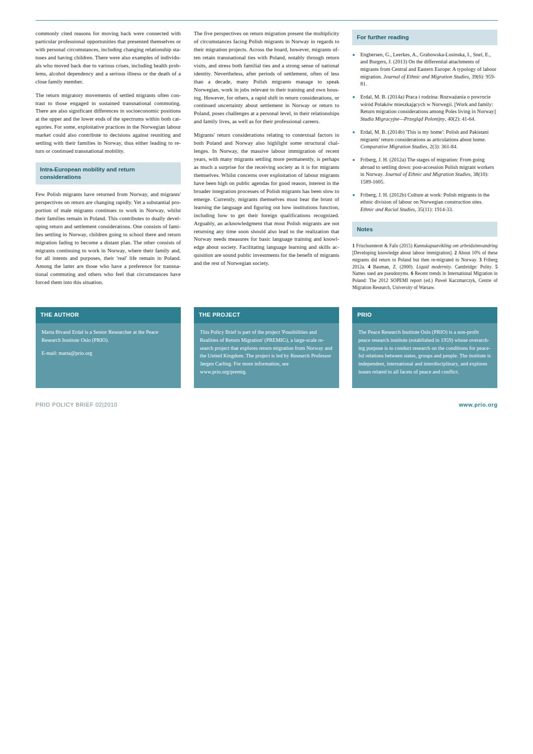commonly cited reasons for moving back were connected with particular professional opportunities that presented themselves or with personal circumstances, including changing relationship statuses and having children. There were also examples of individuals who moved back due to various crises, including health problems, alcohol dependency and a serious illness or the death of a close family member.
The return migratory movements of settled migrants often contrast to those engaged in sustained transnational commuting. There are also significant differences in socioeconomic positions at the upper and the lower ends of the spectrums within both categories. For some, exploitative practices in the Norwegian labour market could also contribute to decisions against reuniting and settling with their families in Norway, thus either leading to return or continued transnational mobility.
Intra-European mobility and return considerations
Few Polish migrants have returned from Norway, and migrants' perspectives on return are changing rapidly. Yet a substantial proportion of male migrants continues to work in Norway, whilst their families remain in Poland. This contributes to dually developing return and settlement considerations. One consists of families settling in Norway, children going to school there and return migration fading to become a distant plan. The other consists of migrants continuing to work in Norway, where their family and, for all intents and purposes, their 'real' life remain in Poland. Among the latter are those who have a preference for transnational commuting and others who feel that circumstances have forced them into this situation.
The five perspectives on return migration present the multiplicity of circumstances facing Polish migrants in Norway in regards to their migration projects. Across the board, however, migrants often retain transnational ties with Poland, notably through return visits, and stress both familial ties and a strong sense of national identity. Nevertheless, after periods of settlement, often of less than a decade, many Polish migrants manage to speak Norwegian, work in jobs relevant to their training and own housing. However, for others, a rapid shift in return considerations, or continued uncertainty about settlement in Norway or return to Poland, poses challenges at a personal level, in their relationships and family lives, as well as for their professional careers.
Migrants' return considerations relating to contextual factors in both Poland and Norway also highlight some structural challenges. In Norway, the massive labour immigration of recent years, with many migrants settling more permanently, is perhaps as much a surprise for the receiving society as it is for migrants themselves. Whilst concerns over exploitation of labour migrants have been high on public agendas for good reason, interest in the broader integration processes of Polish migrants has been slow to emerge. Currently, migrants themselves must bear the brunt of learning the language and figuring out how institutions function, including how to get their foreign qualifications recognized. Arguably, an acknowledgment that most Polish migrants are not returning any time soon should also lead to the realization that Norway needs measures for basic language training and knowledge about society. Facilitating language learning and skills acquisition are sound public investments for the benefit of migrants and the rest of Norwegian society.
For further reading
Engbersen, G., Leerkes, A., Grabowska-Lusinska, I., Snel, E., and Burgers, J. (2013) On the differential attachments of migrants from Central and Eastern Europe: A typology of labour migration. Journal of Ethnic and Migration Studies, 39(6): 959-81.
Erdal, M. B. (2014a) Praca i rodzina: Rozważania o powrocie wśród Polaków mieszkających w Norwegii. [Work and family: Return migration considerations among Poles living in Norway] Studia Migracyjne—Przegląd Polonijny, 40(2): 41-64.
Erdal, M. B. (2014b) 'This is my home': Polish and Pakistani migrants' return considerations as articulations about home. Comparative Migration Studies, 2(3): 361-84.
Friberg, J. H. (2012a) The stages of migration: From going abroad to settling down: post-accession Polish migrant workers in Norway. Journal of Ethnic and Migration Studies, 38(10): 1589-1605.
Friberg, J. H. (2012b) Culture at work: Polish migrants in the ethnic division of labour on Norwegian construction sites. Ethnic and Racial Studies, 35(11): 1914-33.
Notes
1 Frischsenteret & Fafo (2015) Kunnskapsutvikling om arbeidsinnvandring [Developing knowledge about labour immigration]. 2 About 10% of these migrants did return to Poland but then re-migrated to Norway. 3 Friberg 2012a. 4 Bauman, Z. (2000). Liquid modernity. Cambridge: Polity. 5 Names used are pseudonyms. 6 Recent trends in International Migration in Poland: The 2012 SOPEMI report (ed.) Paweł Kaczmarczyk, Centre of Migration Research, University of Warsaw.
THE AUTHOR
Marta Bivand Erdal is a Senior Researcher at the Peace Research Institute Oslo (PRIO).
E-mail: marta@prio.org
THE PROJECT
This Policy Brief is part of the project 'Possibilities and Realities of Return Migration' (PREMIG), a large-scale research project that explores return migration from Norway and the United Kingdom. The project is led by Research Professor Jørgen Carling. For more information, see www.prio.org/premig.
PRIO
The Peace Research Institute Oslo (PRIO) is a non-profit peace research institute (established in 1959) whose overarching purpose is to conduct research on the conditions for peaceful relations between states, groups and people. The institute is independent, international and interdisciplinary, and explores issues related to all facets of peace and conflict.
PRIO POLICY BRIEF 02|2010
www.prio.org